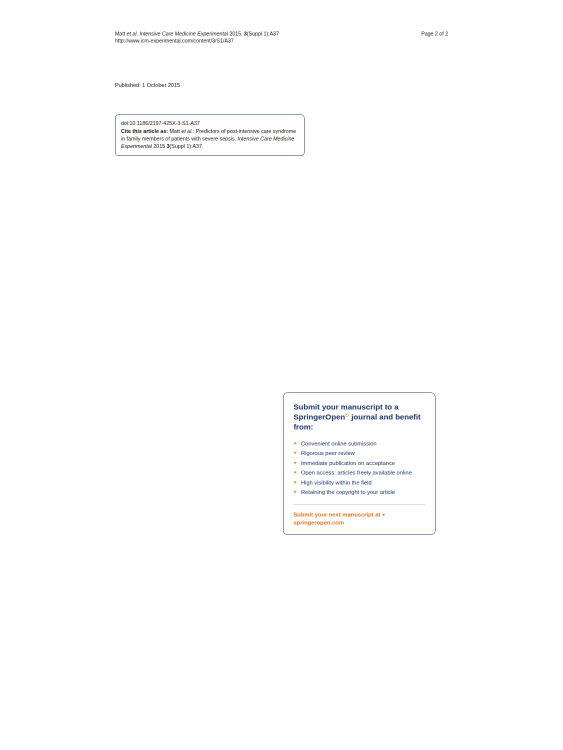Matt et al. Intensive Care Medicine Experimental 2015, 3(Suppl 1):A37
http://www.icm-experimental.com/content/3/S1/A37
Page 2 of 2
Published: 1 October 2015
doi:10.1186/2197-425X-3-S1-A37
Cite this article as: Matt et al.: Predictors of post-intensive care syndrome in family members of patients with severe sepsis. Intensive Care Medicine Experimental 2015 3(Suppl 1):A37.
Submit your manuscript to a SpringerOpen☉ journal and benefit from:
Convenient online submission
Rigorous peer review
Immediate publication on acceptance
Open access: articles freely available online
High visibility within the field
Retaining the copyright to your article
Submit your next manuscript at ► springeropen.com